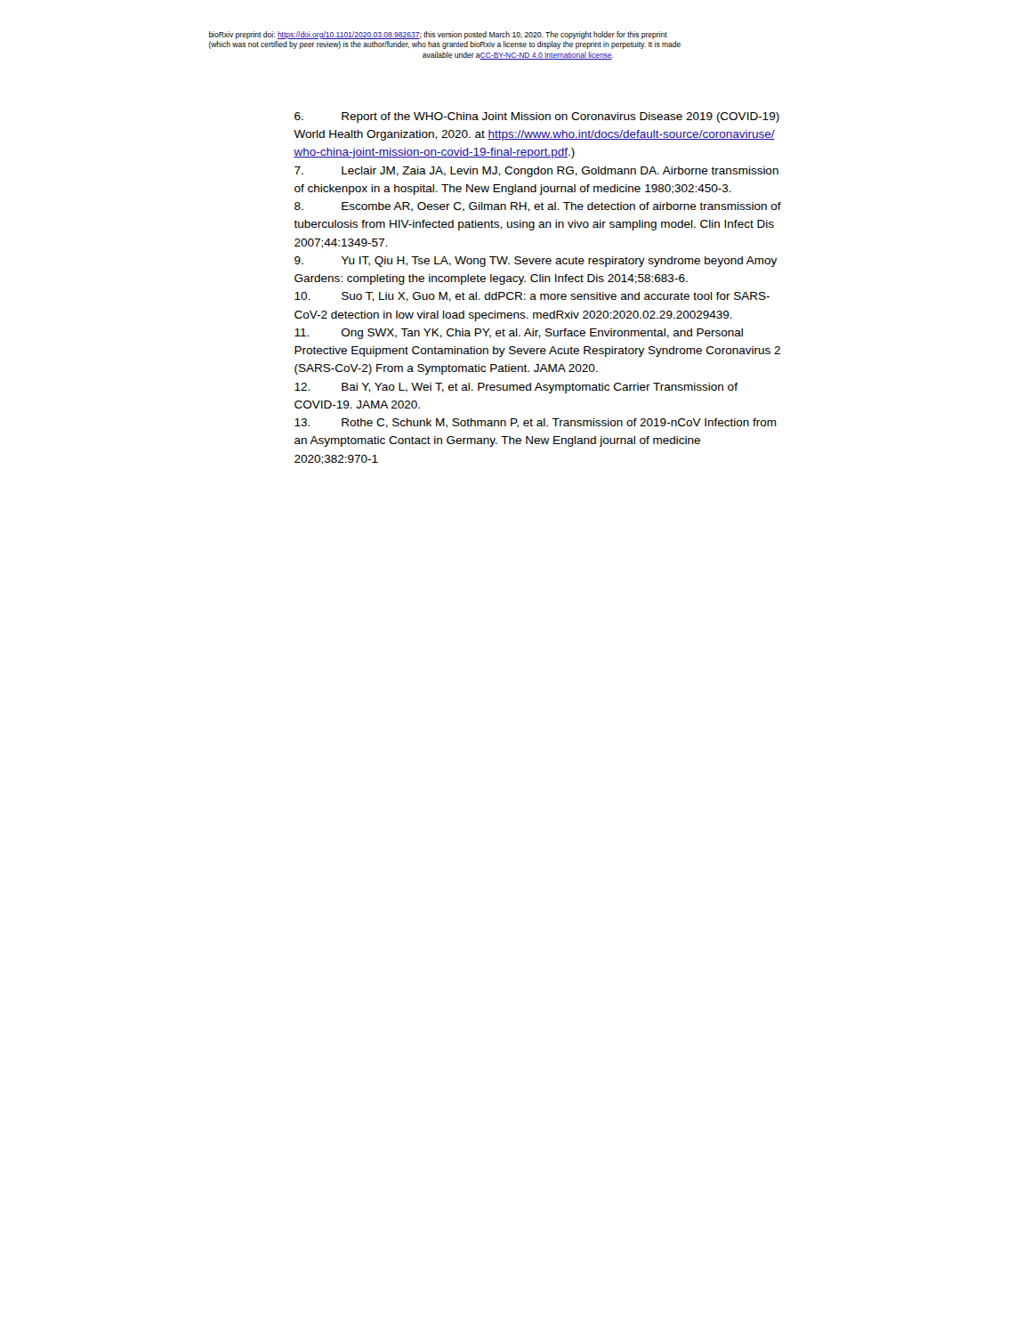bioRxiv preprint doi: https://doi.org/10.1101/2020.03.08.982637; this version posted March 10, 2020. The copyright holder for this preprint (which was not certified by peer review) is the author/funder, who has granted bioRxiv a license to display the preprint in perpetuity. It is made available under aCC-BY-NC-ND 4.0 International license.
6. Report of the WHO-China Joint Mission on Coronavirus Disease 2019 (COVID-19) World Health Organization, 2020. at https://www.who.int/docs/default-source/coronaviruse/who-china-joint-mission-on-covid-19-final-report.pdf.)
7. Leclair JM, Zaia JA, Levin MJ, Congdon RG, Goldmann DA. Airborne transmission of chickenpox in a hospital. The New England journal of medicine 1980;302:450-3.
8. Escombe AR, Oeser C, Gilman RH, et al. The detection of airborne transmission of tuberculosis from HIV-infected patients, using an in vivo air sampling model. Clin Infect Dis 2007;44:1349-57.
9. Yu IT, Qiu H, Tse LA, Wong TW. Severe acute respiratory syndrome beyond Amoy Gardens: completing the incomplete legacy. Clin Infect Dis 2014;58:683-6.
10. Suo T, Liu X, Guo M, et al. ddPCR: a more sensitive and accurate tool for SARS-CoV-2 detection in low viral load specimens. medRxiv 2020:2020.02.29.20029439.
11. Ong SWX, Tan YK, Chia PY, et al. Air, Surface Environmental, and Personal Protective Equipment Contamination by Severe Acute Respiratory Syndrome Coronavirus 2 (SARS-CoV-2) From a Symptomatic Patient. JAMA 2020.
12. Bai Y, Yao L, Wei T, et al. Presumed Asymptomatic Carrier Transmission of COVID-19. JAMA 2020.
13. Rothe C, Schunk M, Sothmann P, et al. Transmission of 2019-nCoV Infection from an Asymptomatic Contact in Germany. The New England journal of medicine 2020;382:970-1